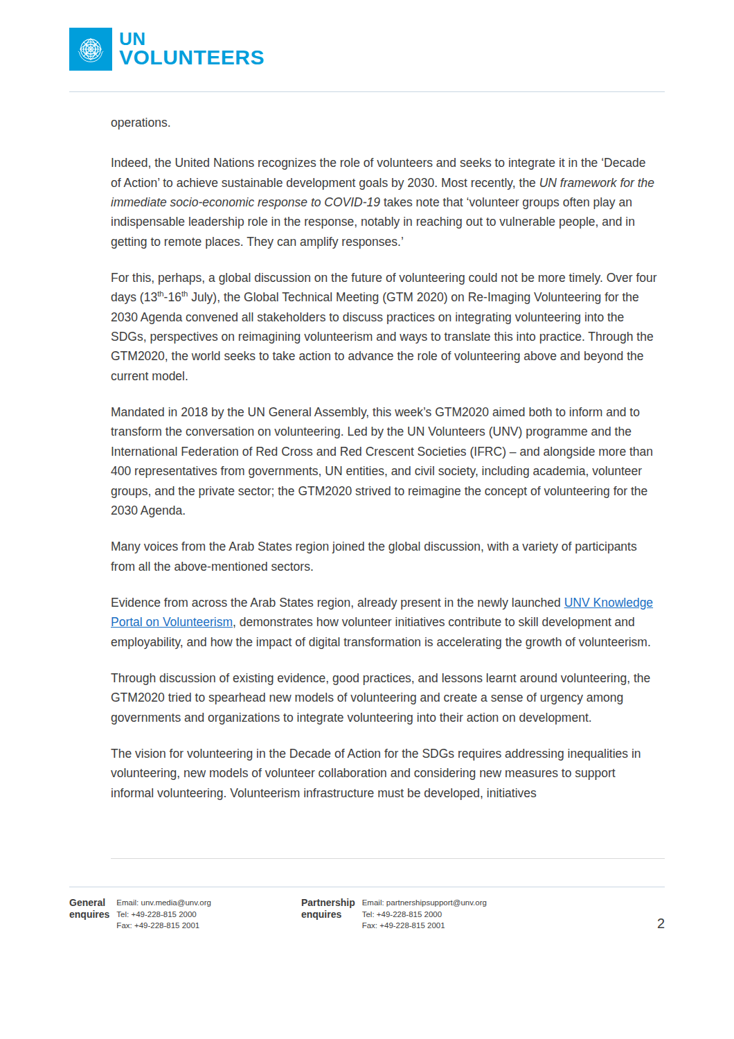UN VOLUNTEERS
operations.
Indeed, the United Nations recognizes the role of volunteers and seeks to integrate it in the ‘Decade of Action’ to achieve sustainable development goals by 2030. Most recently, the UN framework for the immediate socio-economic response to COVID-19 takes note that ‘volunteer groups often play an indispensable leadership role in the response, notably in reaching out to vulnerable people, and in getting to remote places. They can amplify responses.’
For this, perhaps, a global discussion on the future of volunteering could not be more timely. Over four days (13th-16th July), the Global Technical Meeting (GTM 2020) on Re-Imaging Volunteering for the 2030 Agenda convened all stakeholders to discuss practices on integrating volunteering into the SDGs, perspectives on reimagining volunteerism and ways to translate this into practice. Through the GTM2020, the world seeks to take action to advance the role of volunteering above and beyond the current model.
Mandated in 2018 by the UN General Assembly, this week’s GTM2020 aimed both to inform and to transform the conversation on volunteering. Led by the UN Volunteers (UNV) programme and the International Federation of Red Cross and Red Crescent Societies (IFRC) – and alongside more than 400 representatives from governments, UN entities, and civil society, including academia, volunteer groups, and the private sector; the GTM2020 strived to reimagine the concept of volunteering for the 2030 Agenda.
Many voices from the Arab States region joined the global discussion, with a variety of participants from all the above-mentioned sectors.
Evidence from across the Arab States region, already present in the newly launched UNV Knowledge Portal on Volunteerism, demonstrates how volunteer initiatives contribute to skill development and employability, and how the impact of digital transformation is accelerating the growth of volunteerism.
Through discussion of existing evidence, good practices, and lessons learnt around volunteering, the GTM2020 tried to spearhead new models of volunteering and create a sense of urgency among governments and organizations to integrate volunteering into their action on development.
The vision for volunteering in the Decade of Action for the SDGs requires addressing inequalities in volunteering, new models of volunteer collaboration and considering new measures to support informal volunteering. Volunteerism infrastructure must be developed, initiatives
General
enquires
Email: unv.media@unv.org
Tel: +49-228-815 2000
Fax: +49-228-815 2001
Partnership
enquires
Email: partnershipsupport@unv.org
Tel: +49-228-815 2000
Fax: +49-228-815 2001
2